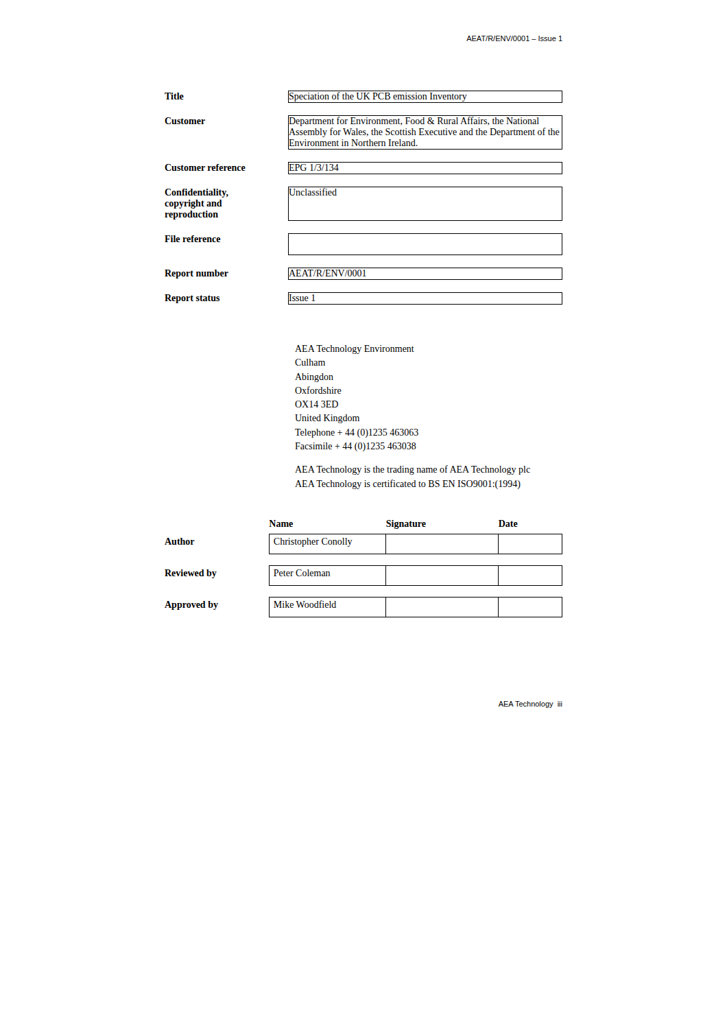AEAT/R/ENV/0001 – Issue 1
| Title | Speciation of the UK PCB emission Inventory |
| Customer | Department for Environment, Food & Rural Affairs, the National Assembly for Wales, the Scottish Executive and the Department of the Environment in Northern Ireland. |
| Customer reference | EPG 1/3/134 |
| Confidentiality, copyright and reproduction | Unclassified |
| File reference | |
| Report number | AEAT/R/ENV/0001 |
| Report status | Issue 1 |
AEA Technology Environment
Culham
Abingdon
Oxfordshire
OX14 3ED
United Kingdom
Telephone + 44 (0)1235 463063
Facsimile + 44 (0)1235 463038
AEA Technology is the trading name of AEA Technology plc
AEA Technology is certificated to BS EN ISO9001:(1994)
| | Name | Signature | Date |
| Author | Christopher Conolly | | |
| Reviewed by | Peter Coleman | | |
| Approved by | Mike Woodfield | | |
AEA Technology iii